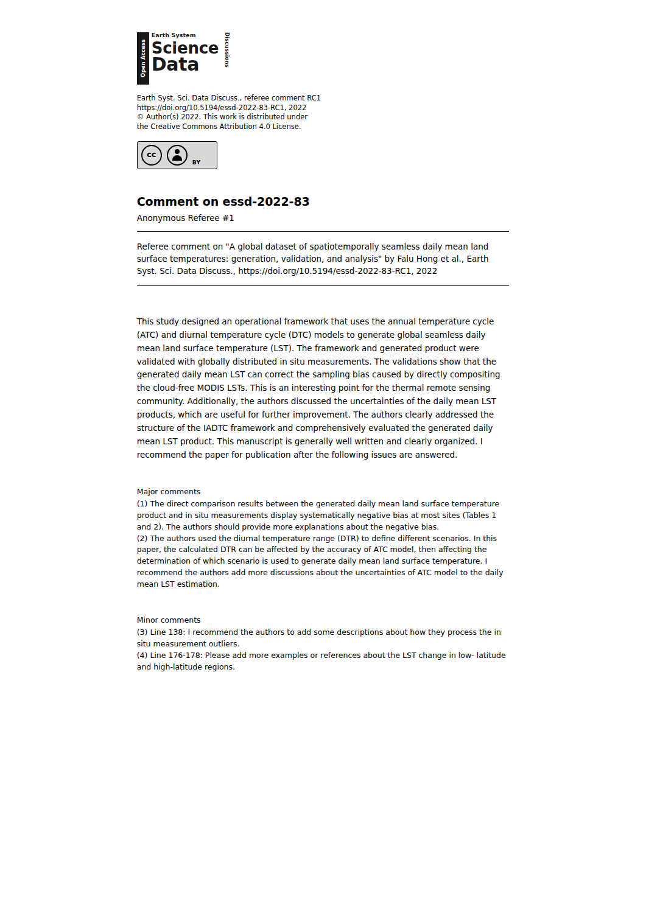Open Access
Earth System
Earth System Science Data
Discussions
Earth Syst. Sci. Data Discuss., referee comment RC1
https://doi.org/10.5194/essd-2022-83-RC1, 2022
© Author(s) 2022. This work is distributed under
the Creative Commons Attribution 4.0 License.
cc
BY
Comment on essd-2022-83
Anonymous Referee #1
Referee comment on "A global dataset of spatiotemporally seamless daily mean land surface temperatures: generation, validation, and analysis" by Falu Hong et al., Earth Syst. Sci. Data Discuss., https://doi.org/10.5194/essd-2022-83-RC1, 2022
This study designed an operational framework that uses the annual temperature cycle (ATC) and diurnal temperature cycle (DTC) models to generate global seamless daily mean land surface temperature (LST). The framework and generated product were validated with globally distributed in situ measurements. The validations show that the generated daily mean LST can correct the sampling bias caused by directly compositing the cloud-free MODIS LSTs. This is an interesting point for the thermal remote sensing community. Additionally, the authors discussed the uncertainties of the daily mean LST products, which are useful for further improvement. The authors clearly addressed the structure of the IADTC framework and comprehensively evaluated the generated daily mean LST product. This manuscript is generally well written and clearly organized. I recommend the paper for publication after the following issues are answered.
Major comments
(1) The direct comparison results between the generated daily mean land surface temperature product and in situ measurements display systematically negative bias at most sites (Tables 1 and 2). The authors should provide more explanations about the negative bias.
(2) The authors used the diurnal temperature range (DTR) to define different scenarios. In this paper, the calculated DTR can be affected by the accuracy of ATC model, then affecting the determination of which scenario is used to generate daily mean land surface temperature. I recommend the authors add more discussions about the uncertainties of ATC model to the daily mean LST estimation.
Minor comments
(3) Line 138: I recommend the authors to add some descriptions about how they process the in situ measurement outliers.
(4) Line 176-178: Please add more examples or references about the LST change in low- latitude and high-latitude regions.